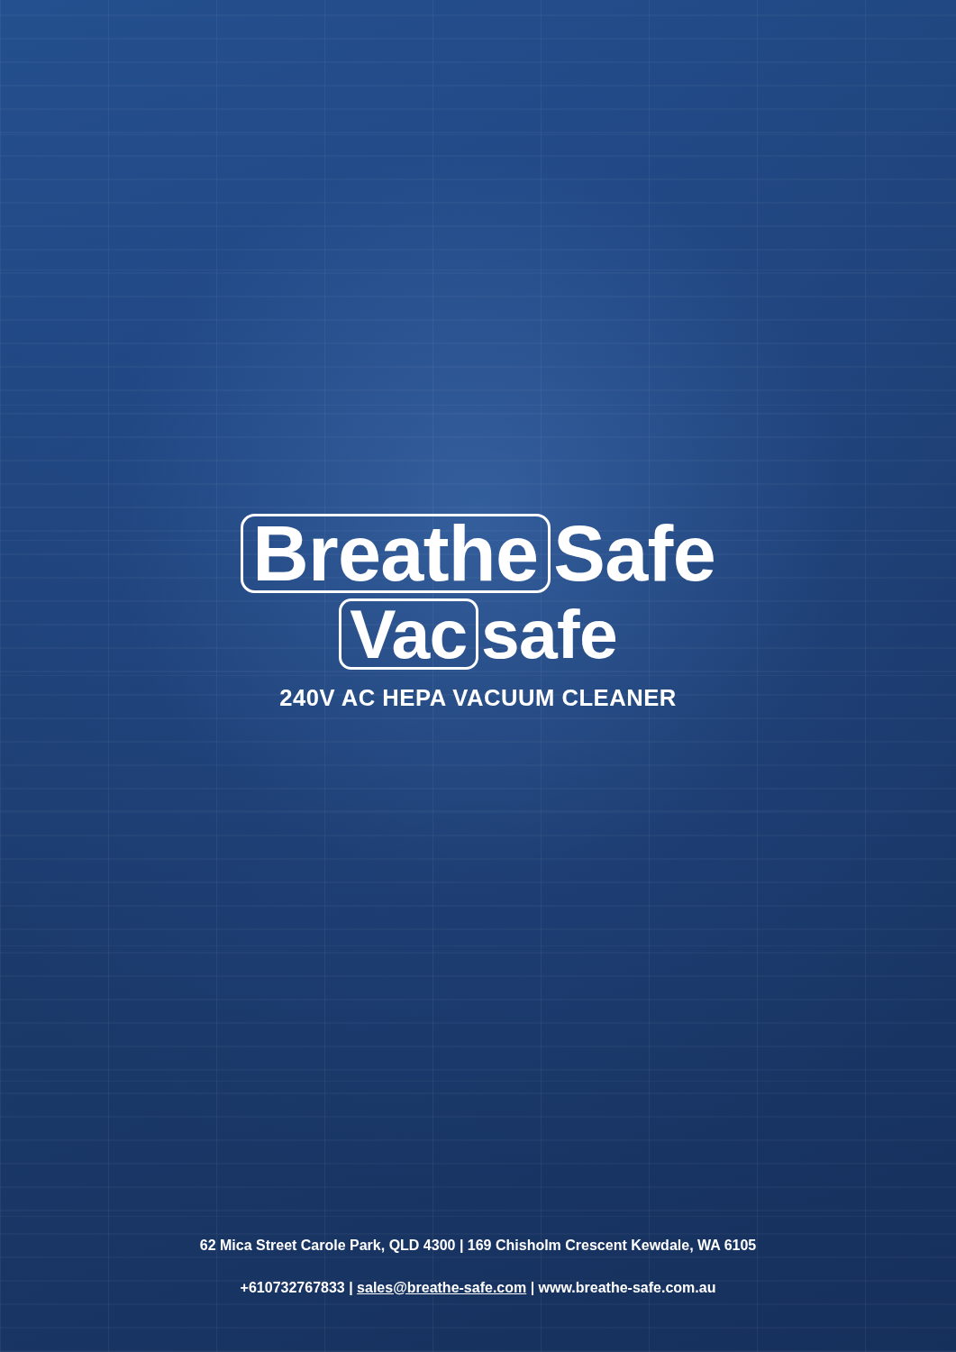Breathe Safe Vacsafe
240V AC HEPA VACUUM CLEANER
62 Mica Street Carole Park, QLD 4300 | 169 Chisholm Crescent Kewdale, WA 6105
+610732767833 | sales@breathe-safe.com | www.breathe-safe.com.au